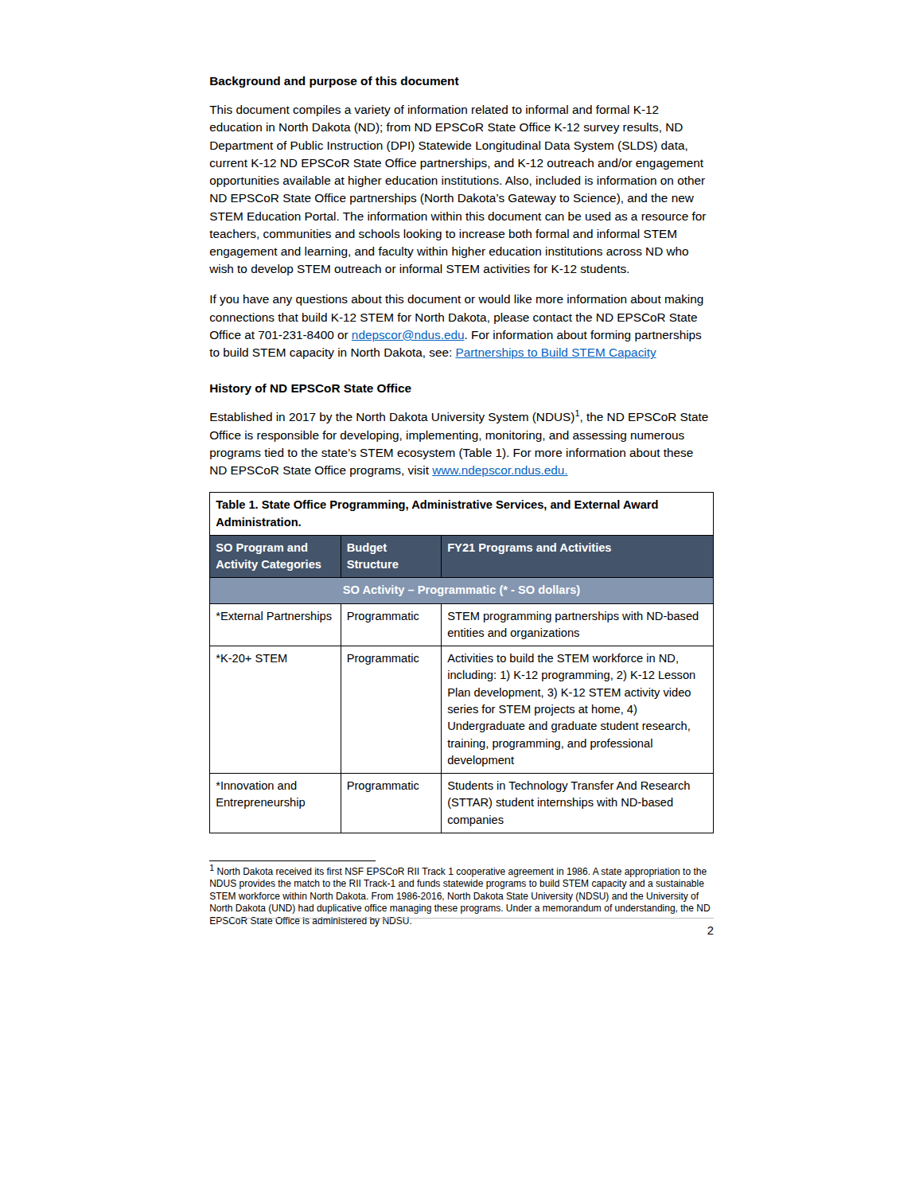Background and purpose of this document
This document compiles a variety of information related to informal and formal K-12 education in North Dakota (ND); from ND EPSCoR State Office K-12 survey results, ND Department of Public Instruction (DPI) Statewide Longitudinal Data System (SLDS) data, current K-12 ND EPSCoR State Office partnerships, and K-12 outreach and/or engagement opportunities available at higher education institutions. Also, included is information on other ND EPSCoR State Office partnerships (North Dakota’s Gateway to Science), and the new STEM Education Portal. The information within this document can be used as a resource for teachers, communities and schools looking to increase both formal and informal STEM engagement and learning, and faculty within higher education institutions across ND who wish to develop STEM outreach or informal STEM activities for K-12 students.
If you have any questions about this document or would like more information about making connections that build K-12 STEM for North Dakota, please contact the ND EPSCoR State Office at 701-231-8400 or ndepscor@ndus.edu. For information about forming partnerships to build STEM capacity in North Dakota, see: Partnerships to Build STEM Capacity
History of ND EPSCoR State Office
Established in 2017 by the North Dakota University System (NDUS)1, the ND EPSCoR State Office is responsible for developing, implementing, monitoring, and assessing numerous programs tied to the state’s STEM ecosystem (Table 1). For more information about these ND EPSCoR State Office programs, visit www.ndepscor.ndus.edu.
| Table 1. State Office Programming, Administrative Services, and External Award Administration. |
| SO Program and Activity Categories | Budget Structure | FY21 Programs and Activities |
| SO Activity – Programmatic (* - SO dollars) |
| *External Partnerships | Programmatic | STEM programming partnerships with ND-based entities and organizations |
| *K-20+ STEM | Programmatic | Activities to build the STEM workforce in ND, including: 1) K-12 programming, 2) K-12 Lesson Plan development, 3) K-12 STEM activity video series for STEM projects at home, 4) Undergraduate and graduate student research, training, programming, and professional development |
| *Innovation and Entrepreneurship | Programmatic | Students in Technology Transfer And Research (STTAR) student internships with ND-based companies |
1 North Dakota received its first NSF EPSCoR RII Track 1 cooperative agreement in 1986. A state appropriation to the NDUS provides the match to the RII Track-1 and funds statewide programs to build STEM capacity and a sustainable STEM workforce within North Dakota. From 1986-2016, North Dakota State University (NDSU) and the University of North Dakota (UND) had duplicative office managing these programs. Under a memorandum of understanding, the ND EPSCoR State Office is administered by NDSU.
2